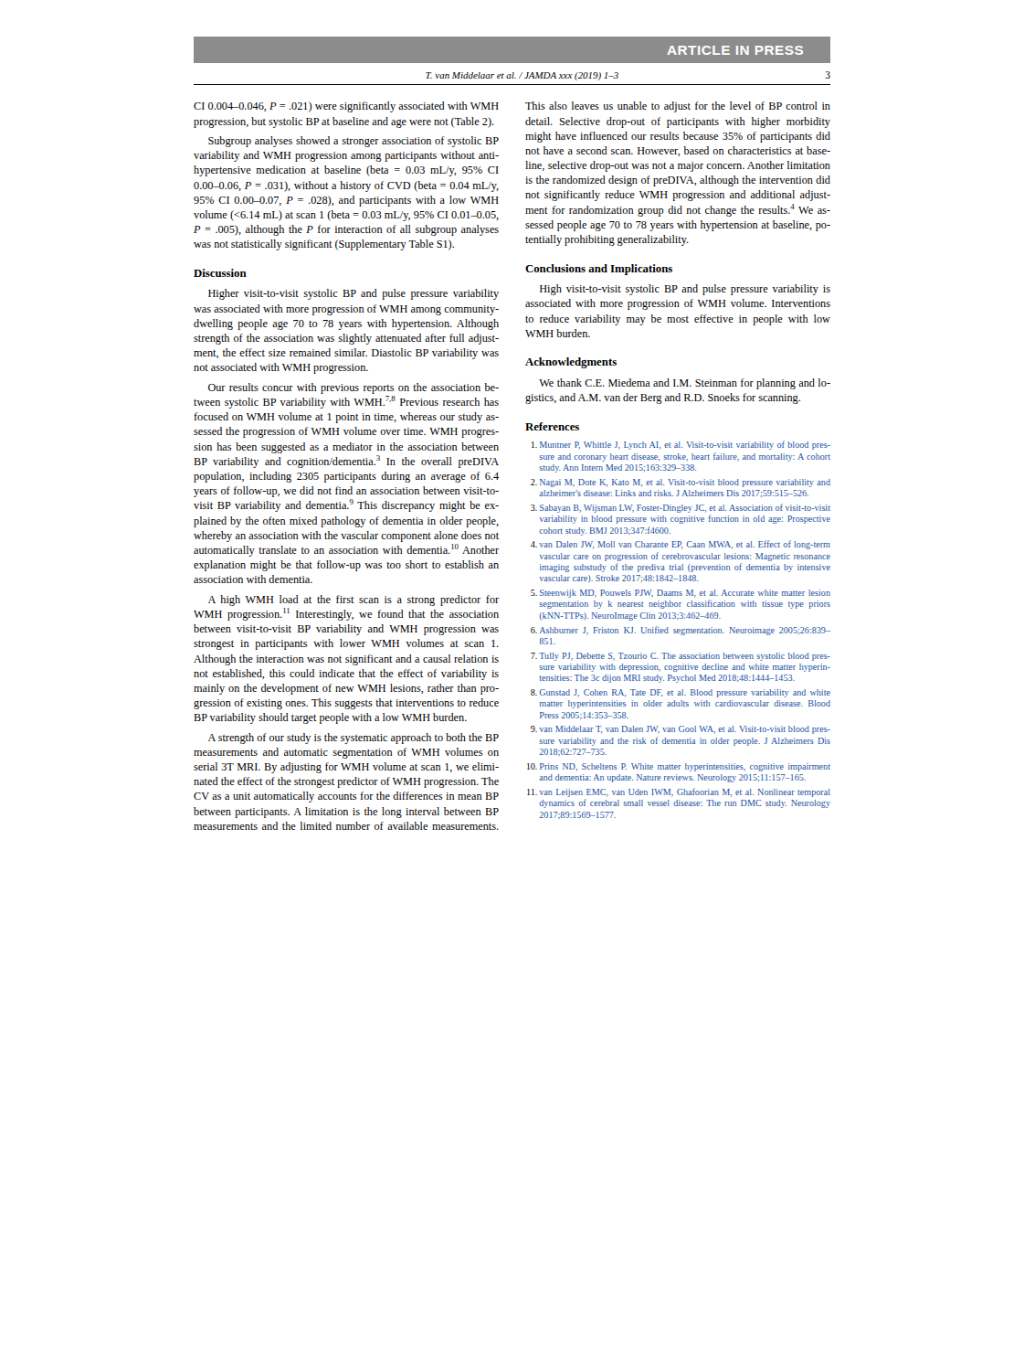ARTICLE IN PRESS
T. van Middelaar et al. / JAMDA xxx (2019) 1–3 3
CI 0.004–0.046, P = .021) were significantly associated with WMH progression, but systolic BP at baseline and age were not (Table 2).
Subgroup analyses showed a stronger association of systolic BP variability and WMH progression among participants without antihypertensive medication at baseline (beta = 0.03 mL/y, 95% CI 0.00–0.06, P = .031), without a history of CVD (beta = 0.04 mL/y, 95% CI 0.00–0.07, P = .028), and participants with a low WMH volume (<6.14 mL) at scan 1 (beta = 0.03 mL/y, 95% CI 0.01–0.05, P = .005), although the P for interaction of all subgroup analyses was not statistically significant (Supplementary Table S1).
Discussion
Higher visit-to-visit systolic BP and pulse pressure variability was associated with more progression of WMH among community-dwelling people age 70 to 78 years with hypertension. Although strength of the association was slightly attenuated after full adjustment, the effect size remained similar. Diastolic BP variability was not associated with WMH progression.
Our results concur with previous reports on the association between systolic BP variability with WMH.7,8 Previous research has focused on WMH volume at 1 point in time, whereas our study assessed the progression of WMH volume over time. WMH progression has been suggested as a mediator in the association between BP variability and cognition/dementia.3 In the overall preDIVA population, including 2305 participants during an average of 6.4 years of follow-up, we did not find an association between visit-to-visit BP variability and dementia.9 This discrepancy might be explained by the often mixed pathology of dementia in older people, whereby an association with the vascular component alone does not automatically translate to an association with dementia.10 Another explanation might be that follow-up was too short to establish an association with dementia.
A high WMH load at the first scan is a strong predictor for WMH progression.11 Interestingly, we found that the association between visit-to-visit BP variability and WMH progression was strongest in participants with lower WMH volumes at scan 1. Although the interaction was not significant and a causal relation is not established, this could indicate that the effect of variability is mainly on the development of new WMH lesions, rather than progression of existing ones. This suggests that interventions to reduce BP variability should target people with a low WMH burden.
A strength of our study is the systematic approach to both the BP measurements and automatic segmentation of WMH volumes on serial 3T MRI. By adjusting for WMH volume at scan 1, we eliminated the effect of the strongest predictor of WMH progression. The CV as a unit automatically accounts for the differences in mean BP between participants. A limitation is the long interval between BP measurements and the limited number of available measurements. This also leaves us unable to adjust for the level of BP control in detail. Selective drop-out of participants with higher morbidity might have influenced our results because 35% of participants did not have a second scan. However, based on characteristics at baseline, selective drop-out was not a major concern. Another limitation is the randomized design of preDIVA, although the intervention did not significantly reduce WMH progression and additional adjustment for randomization group did not change the results.4 We assessed people age 70 to 78 years with hypertension at baseline, potentially prohibiting generalizability.
Conclusions and Implications
High visit-to-visit systolic BP and pulse pressure variability is associated with more progression of WMH volume. Interventions to reduce variability may be most effective in people with low WMH burden.
Acknowledgments
We thank C.E. Miedema and I.M. Steinman for planning and logistics, and A.M. van der Berg and R.D. Snoeks for scanning.
References
Muntner P, Whittle J, Lynch AI, et al. Visit-to-visit variability of blood pressure and coronary heart disease, stroke, heart failure, and mortality: A cohort study. Ann Intern Med 2015;163:329–338.
Nagai M, Dote K, Kato M, et al. Visit-to-visit blood pressure variability and alzheimer's disease: Links and risks. J Alzheimers Dis 2017;59:515–526.
Sabayan B, Wijsman LW, Foster-Dingley JC, et al. Association of visit-to-visit variability in blood pressure with cognitive function in old age: Prospective cohort study. BMJ 2013;347:f4600.
van Dalen JW, Moll van Charante EP, Caan MWA, et al. Effect of long-term vascular care on progression of cerebrovascular lesions: Magnetic resonance imaging substudy of the prediva trial (prevention of dementia by intensive vascular care). Stroke 2017;48:1842–1848.
Steenwijk MD, Pouwels PJW, Daams M, et al. Accurate white matter lesion segmentation by k nearest neighbor classification with tissue type priors (kNN-TTPs). NeuroImage Clin 2013;3:462–469.
Ashburner J, Friston KJ. Unified segmentation. Neuroimage 2005;26:839–851.
Tully PJ, Debette S, Tzourio C. The association between systolic blood pressure variability with depression, cognitive decline and white matter hyperintensities: The 3c dijon MRI study. Psychol Med 2018;48:1444–1453.
Gunstad J, Cohen RA, Tate DF, et al. Blood pressure variability and white matter hyperintensities in older adults with cardiovascular disease. Blood Press 2005;14:353–358.
van Middelaar T, van Dalen JW, van Gool WA, et al. Visit-to-visit blood pressure variability and the risk of dementia in older people. J Alzheimers Dis 2018;62:727–735.
Prins ND, Scheltens P. White matter hyperintensities, cognitive impairment and dementia: An update. Nature reviews. Neurology 2015;11:157–165.
van Leijsen EMC, van Uden IWM, Ghafoorian M, et al. Nonlinear temporal dynamics of cerebral small vessel disease: The run DMC study. Neurology 2017;89:1569–1577.